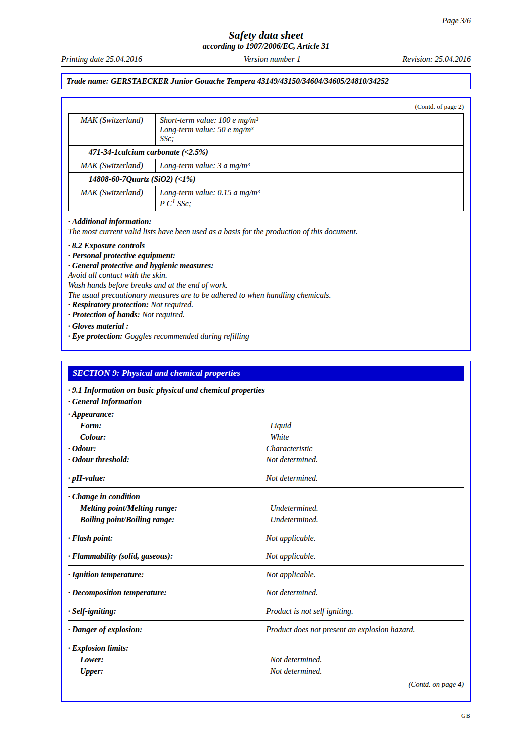Page 3/6
Safety data sheet
according to 1907/2006/EC, Article 31
Printing date 25.04.2016 Version number 1 Revision: 25.04.2016
Trade name: GERSTAECKER Junior Gouache Tempera 43149/43150/34604/34605/24810/34252
(Contd. of page 2)
| MAK (Switzerland) | Short-term value: 100 e mg/m³ Long-term value: 50 e mg/m³ SSc; |
| 471-34-1calcium carbonate (<2.5%) |
| MAK (Switzerland) | Long-term value: 3 a mg/m³ |
| 14808-60-7Quartz (SiO2) (<1%) |
| MAK (Switzerland) | Long-term value: 0.15 a mg/m³ P C 1 SSc; |
· Additional information:
The most current valid lists have been used as a basis for the production of this document.
· 8.2 Exposure controls
· Personal protective equipment:
· General protective and hygienic measures:
Avoid all contact with the skin.
Wash hands before breaks and at the end of work.
The usual precautionary measures are to be adhered to when handling chemicals.
· Respiratory protection: Not required.
· Protection of hands: Not required.
· Gloves material : -
· Eye protection: Goggles recommended during refilling
SECTION 9: Physical and chemical properties
· 9.1 Information on basic physical and chemical properties
· General Information
· Appearance:
Form:
Liquid
Colour:
White
· Odour:
Characteristic
· Odour threshold:
Not determined.
· pH-value:
Not determined.
· Change in condition
Melting point/Melting range:
Undetermined.
Boiling point/Boiling range:
Undetermined.
· Flash point:
Not applicable.
· Flammability (solid, gaseous):
Not applicable.
· Ignition temperature:
Not applicable.
· Decomposition temperature:
Not determined.
· Self-igniting:
Product is not self igniting.
· Danger of explosion:
Product does not present an explosion hazard.
· Explosion limits:
Lower:
Not determined.
Upper:
Not determined.
(Contd. on page 4)
GB